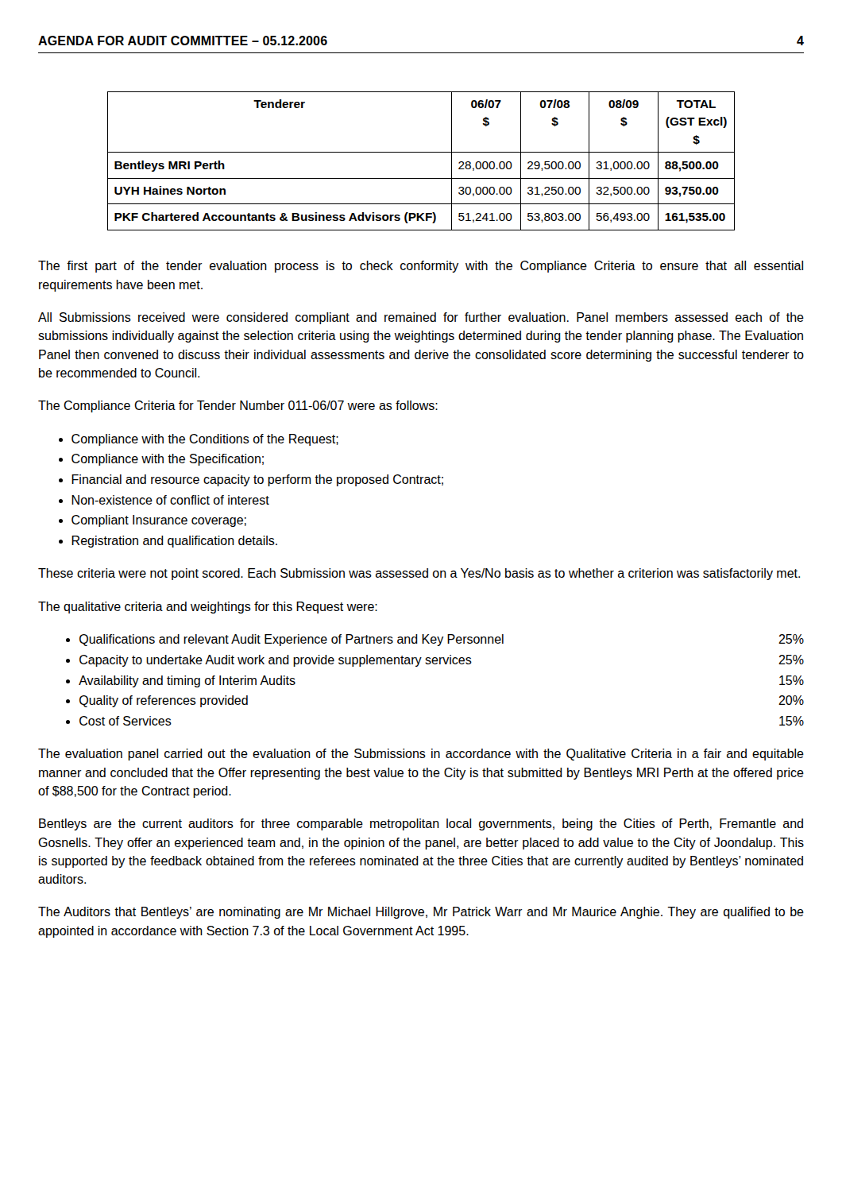AGENDA FOR AUDIT COMMITTEE – 05.12.2006 4
| Tenderer | 06/07 $ | 07/08 $ | 08/09 $ | TOTAL (GST Excl) $ |
| --- | --- | --- | --- | --- |
| Bentleys MRI Perth | 28,000.00 | 29,500.00 | 31,000.00 | 88,500.00 |
| UYH Haines Norton | 30,000.00 | 31,250.00 | 32,500.00 | 93,750.00 |
| PKF Chartered Accountants & Business Advisors (PKF) | 51,241.00 | 53,803.00 | 56,493.00 | 161,535.00 |
The first part of the tender evaluation process is to check conformity with the Compliance Criteria to ensure that all essential requirements have been met.
All Submissions received were considered compliant and remained for further evaluation. Panel members assessed each of the submissions individually against the selection criteria using the weightings determined during the tender planning phase. The Evaluation Panel then convened to discuss their individual assessments and derive the consolidated score determining the successful tenderer to be recommended to Council.
The Compliance Criteria for Tender Number 011-06/07 were as follows:
Compliance with the Conditions of the Request;
Compliance with the Specification;
Financial and resource capacity to perform the proposed Contract;
Non-existence of conflict of interest
Compliant Insurance coverage;
Registration and qualification details.
These criteria were not point scored. Each Submission was assessed on a Yes/No basis as to whether a criterion was satisfactorily met.
The qualitative criteria and weightings for this Request were:
Qualifications and relevant Audit Experience of Partners and Key Personnel 25%
Capacity to undertake Audit work and provide supplementary services 25%
Availability and timing of Interim Audits 15%
Quality of references provided 20%
Cost of Services 15%
The evaluation panel carried out the evaluation of the Submissions in accordance with the Qualitative Criteria in a fair and equitable manner and concluded that the Offer representing the best value to the City is that submitted by Bentleys MRI Perth at the offered price of $88,500 for the Contract period.
Bentleys are the current auditors for three comparable metropolitan local governments, being the Cities of Perth, Fremantle and Gosnells. They offer an experienced team and, in the opinion of the panel, are better placed to add value to the City of Joondalup. This is supported by the feedback obtained from the referees nominated at the three Cities that are currently audited by Bentleys’ nominated auditors.
The Auditors that Bentleys’ are nominating are Mr Michael Hillgrove, Mr Patrick Warr and Mr Maurice Anghie. They are qualified to be appointed in accordance with Section 7.3 of the Local Government Act 1995.